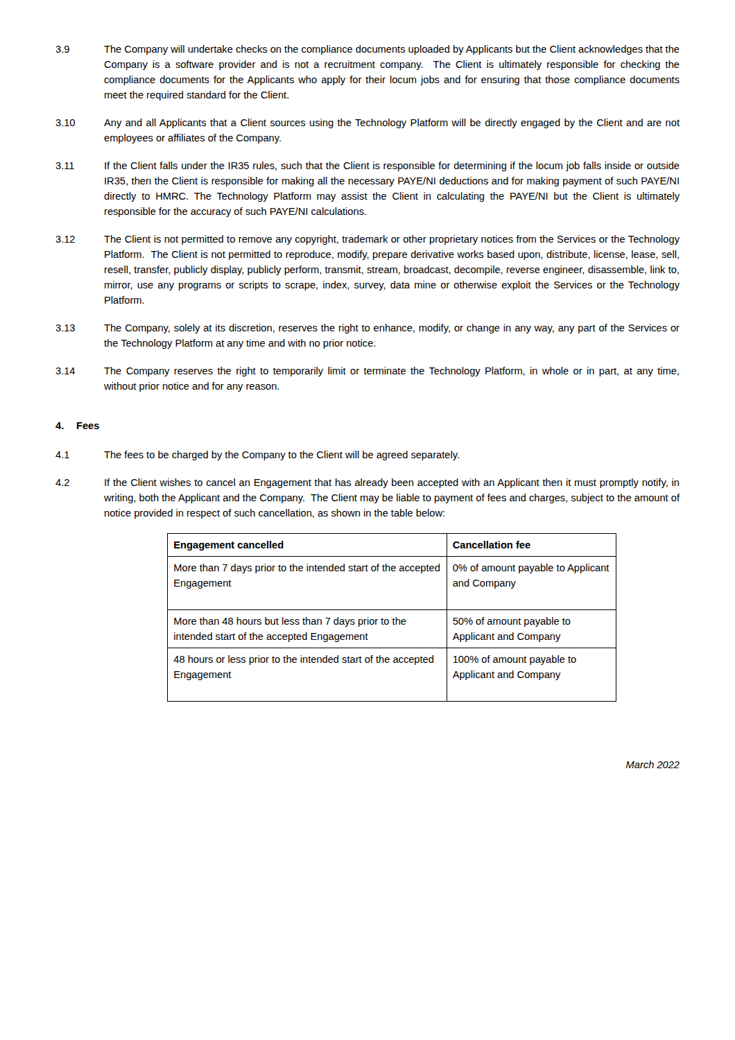3.9
The Company will undertake checks on the compliance documents uploaded by Applicants but the Client acknowledges that the Company is a software provider and is not a recruitment company. The Client is ultimately responsible for checking the compliance documents for the Applicants who apply for their locum jobs and for ensuring that those compliance documents meet the required standard for the Client.
3.10
Any and all Applicants that a Client sources using the Technology Platform will be directly engaged by the Client and are not employees or affiliates of the Company.
3.11
If the Client falls under the IR35 rules, such that the Client is responsible for determining if the locum job falls inside or outside IR35, then the Client is responsible for making all the necessary PAYE/NI deductions and for making payment of such PAYE/NI directly to HMRC. The Technology Platform may assist the Client in calculating the PAYE/NI but the Client is ultimately responsible for the accuracy of such PAYE/NI calculations.
3.12
The Client is not permitted to remove any copyright, trademark or other proprietary notices from the Services or the Technology Platform. The Client is not permitted to reproduce, modify, prepare derivative works based upon, distribute, license, lease, sell, resell, transfer, publicly display, publicly perform, transmit, stream, broadcast, decompile, reverse engineer, disassemble, link to, mirror, use any programs or scripts to scrape, index, survey, data mine or otherwise exploit the Services or the Technology Platform.
3.13
The Company, solely at its discretion, reserves the right to enhance, modify, or change in any way, any part of the Services or the Technology Platform at any time and with no prior notice.
3.14
The Company reserves the right to temporarily limit or terminate the Technology Platform, in whole or in part, at any time, without prior notice and for any reason.
4.
Fees
4.1
The fees to be charged by the Company to the Client will be agreed separately.
4.2
If the Client wishes to cancel an Engagement that has already been accepted with an Applicant then it must promptly notify, in writing, both the Applicant and the Company. The Client may be liable to payment of fees and charges, subject to the amount of notice provided in respect of such cancellation, as shown in the table below:
| Engagement cancelled | Cancellation fee |
| --- | --- |
| More than 7 days prior to the intended start of the accepted Engagement | 0% of amount payable to Applicant and Company |
| More than 48 hours but less than 7 days prior to the intended start of the accepted Engagement | 50% of amount payable to Applicant and Company |
| 48 hours or less prior to the intended start of the accepted Engagement | 100% of amount payable to Applicant and Company |
March 2022